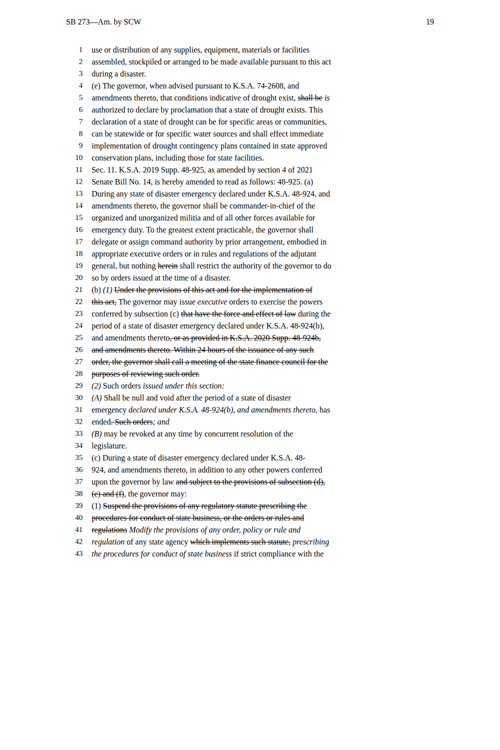SB 273—Am. by SCW 19
use or distribution of any supplies, equipment, materials or facilities
assembled, stockpiled or arranged to be made available pursuant to this act
during a disaster.
(e) The governor, when advised pursuant to K.S.A. 74-2608, and
amendments thereto, that conditions indicative of drought exist, shall be is
authorized to declare by proclamation that a state of drought exists. This
declaration of a state of drought can be for specific areas or communities,
can be statewide or for specific water sources and shall effect immediate
implementation of drought contingency plans contained in state approved
conservation plans, including those for state facilities.
Sec. 11. K.S.A. 2019 Supp. 48-925, as amended by section 4 of 2021
Senate Bill No. 14, is hereby amended to read as follows: 48-925. (a)
During any state of disaster emergency declared under K.S.A. 48-924, and
amendments thereto, the governor shall be commander-in-chief of the
organized and unorganized militia and of all other forces available for
emergency duty. To the greatest extent practicable, the governor shall
delegate or assign command authority by prior arrangement, embodied in
appropriate executive orders or in rules and regulations of the adjutant
general, but nothing herein shall restrict the authority of the governor to do
so by orders issued at the time of a disaster.
(b) (1) Under the provisions of this act and for the implementation of
this act, The governor may issue executive orders to exercise the powers
conferred by subsection (c) that have the force and effect of law during the
period of a state of disaster emergency declared under K.S.A. 48-924(b),
and amendments thereto, or as provided in K.S.A. 2020 Supp. 48-924b,
and amendments thereto. Within 24 hours of the issuance of any such
order, the governor shall call a meeting of the state finance council for the
purposes of reviewing such order.
(2) Such orders issued under this section:
(A) Shall be null and void after the period of a state of disaster
emergency declared under K.S.A. 48-924(b), and amendments thereto, has
ended. Such orders; and
(B) may be revoked at any time by concurrent resolution of the
legislature.
(c) During a state of disaster emergency declared under K.S.A. 48-
924, and amendments thereto, in addition to any other powers conferred
upon the governor by law and subject to the provisions of subsection (d),
(e) and (f), the governor may:
(1) Suspend the provisions of any regulatory statute prescribing the
procedures for conduct of state business, or the orders or rules and
regulations Modify the provisions of any order, policy or rule and
regulation of any state agency which implements such statute, prescribing
the procedures for conduct of state business if strict compliance with the